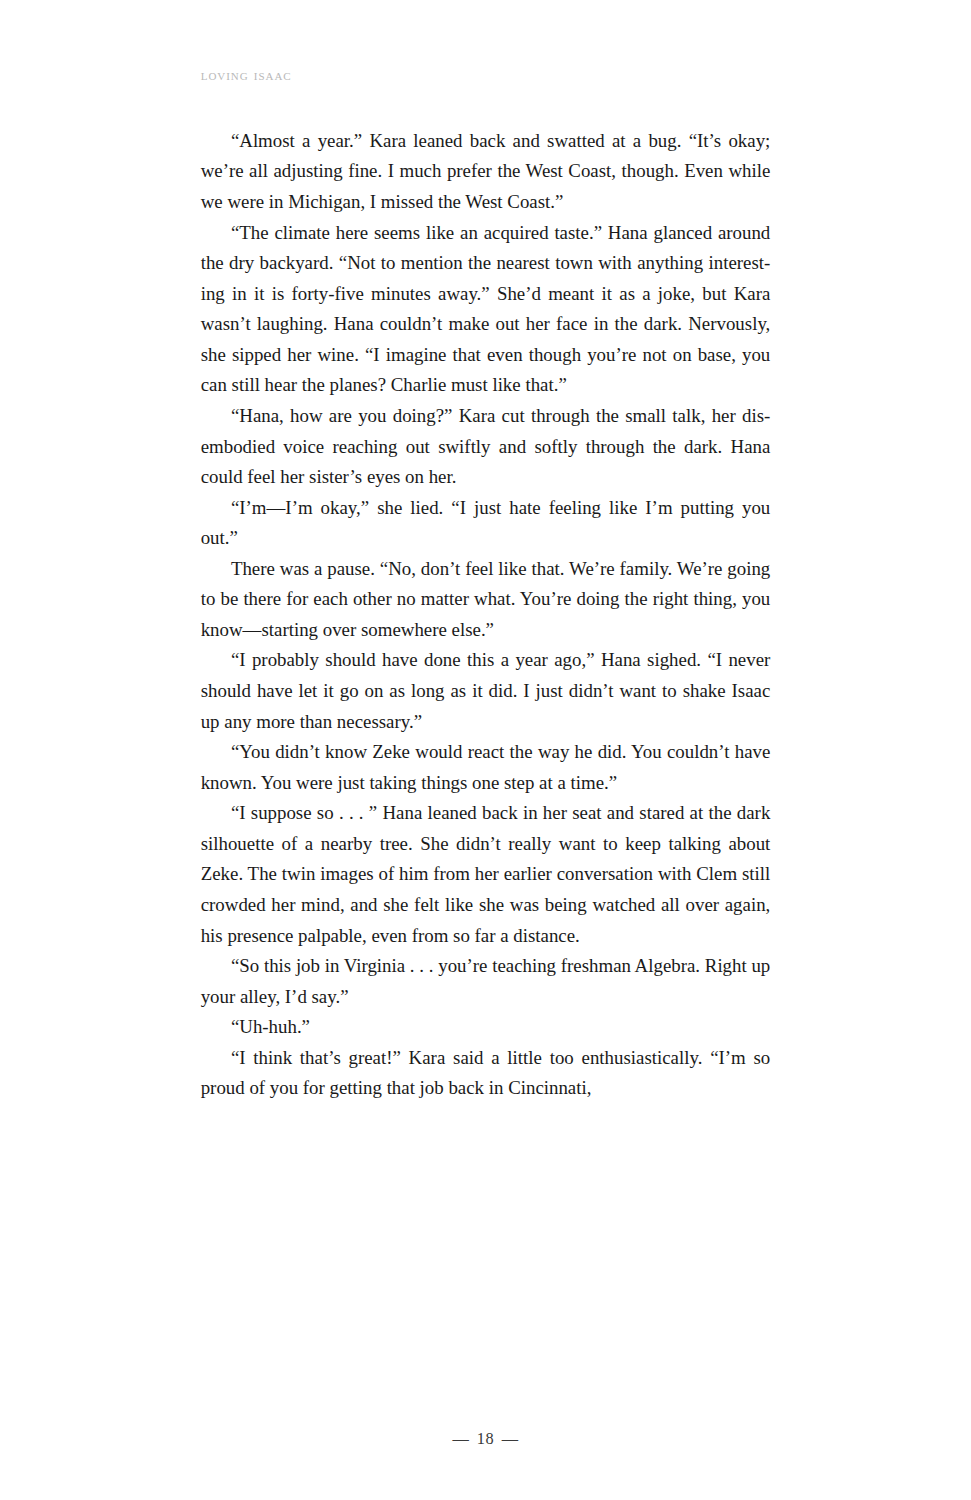Loving Isaac
“Almost a year.” Kara leaned back and swatted at a bug. “It’s okay; we’re all adjusting fine. I much prefer the West Coast, though. Even while we were in Michigan, I missed the West Coast.”
“The climate here seems like an acquired taste.” Hana glanced around the dry backyard. “Not to mention the nearest town with anything interesting in it is forty-five minutes away.” She’d meant it as a joke, but Kara wasn’t laughing. Hana couldn’t make out her face in the dark. Nervously, she sipped her wine. “I imagine that even though you’re not on base, you can still hear the planes? Charlie must like that.”
“Hana, how are you doing?” Kara cut through the small talk, her disembodied voice reaching out swiftly and softly through the dark. Hana could feel her sister’s eyes on her.
“I’m—I’m okay,” she lied. “I just hate feeling like I’m putting you out.”
There was a pause. “No, don’t feel like that. We’re family. We’re going to be there for each other no matter what. You’re doing the right thing, you know—starting over somewhere else.”
“I probably should have done this a year ago,” Hana sighed. “I never should have let it go on as long as it did. I just didn’t want to shake Isaac up any more than necessary.”
“You didn’t know Zeke would react the way he did. You couldn’t have known. You were just taking things one step at a time.”
“I suppose so . . . ” Hana leaned back in her seat and stared at the dark silhouette of a nearby tree. She didn’t really want to keep talking about Zeke. The twin images of him from her earlier conversation with Clem still crowded her mind, and she felt like she was being watched all over again, his presence palpable, even from so far a distance.
“So this job in Virginia . . . you’re teaching freshman Algebra. Right up your alley, I’d say.”
“Uh-huh.”
“I think that’s great!” Kara said a little too enthusiastically. “I’m so proud of you for getting that job back in Cincinnati,
—18—